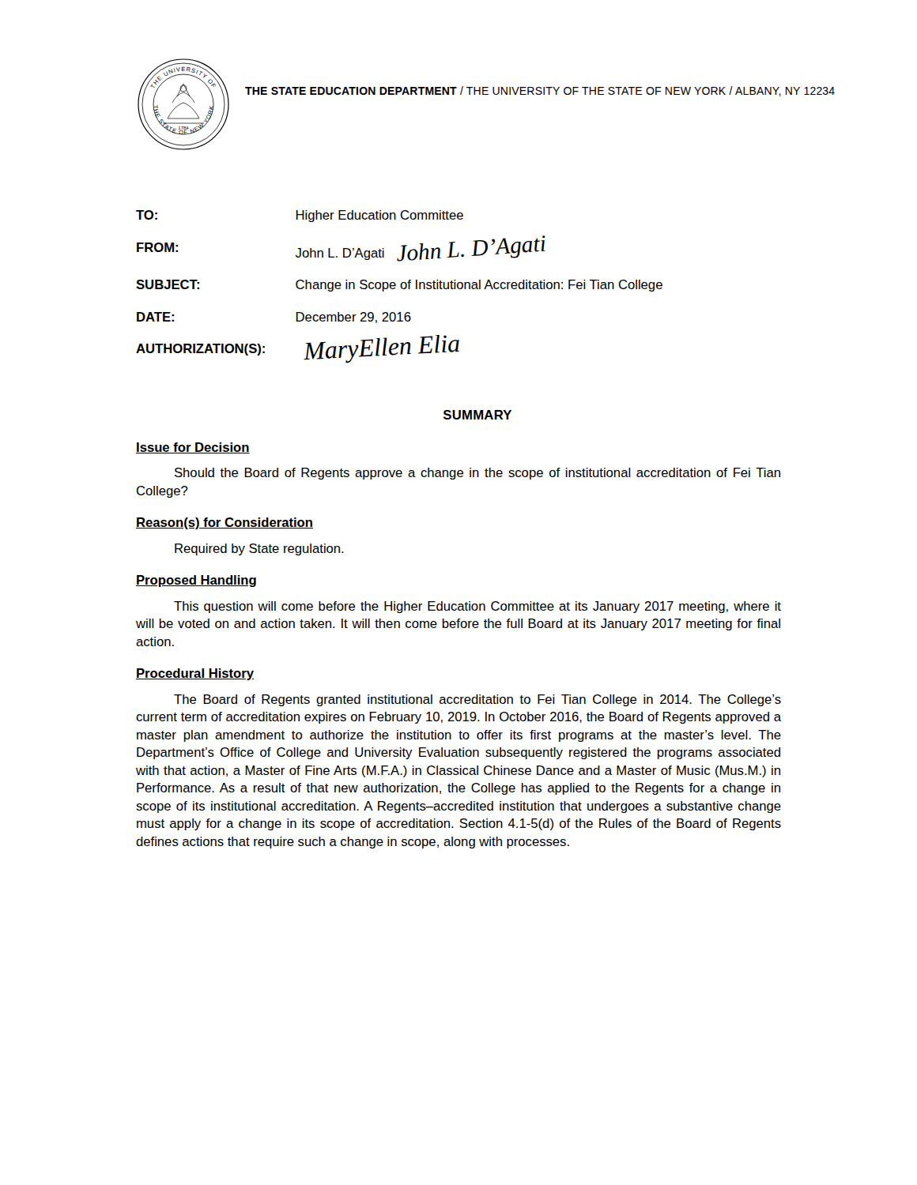THE UNIVERSITY OF THE STATE OF NEW YORK 1784
THE STATE EDUCATION DEPARTMENT / THE UNIVERSITY OF THE STATE OF NEW YORK / ALBANY, NY 12234
| TO: | Higher Education Committee |
| FROM: | John L. D’Agati John L. D’Agati |
| SUBJECT: | Change in Scope of Institutional Accreditation: Fei Tian College |
| DATE: | December 29, 2016 |
| AUTHORIZATION(S): | MaryEllen Elia |
SUMMARY
Issue for Decision
Should the Board of Regents approve a change in the scope of institutional accreditation of Fei Tian College?
Reason(s) for Consideration
Required by State regulation.
Proposed Handling
This question will come before the Higher Education Committee at its January 2017 meeting, where it will be voted on and action taken. It will then come before the full Board at its January 2017 meeting for final action.
Procedural History
The Board of Regents granted institutional accreditation to Fei Tian College in 2014. The College’s current term of accreditation expires on February 10, 2019. In October 2016, the Board of Regents approved a master plan amendment to authorize the institution to offer its first programs at the master’s level. The Department’s Office of College and University Evaluation subsequently registered the programs associated with that action, a Master of Fine Arts (M.F.A.) in Classical Chinese Dance and a Master of Music (Mus.M.) in Performance. As a result of that new authorization, the College has applied to the Regents for a change in scope of its institutional accreditation. A Regents–accredited institution that undergoes a substantive change must apply for a change in its scope of accreditation. Section 4.1-5(d) of the Rules of the Board of Regents defines actions that require such a change in scope, along with processes.